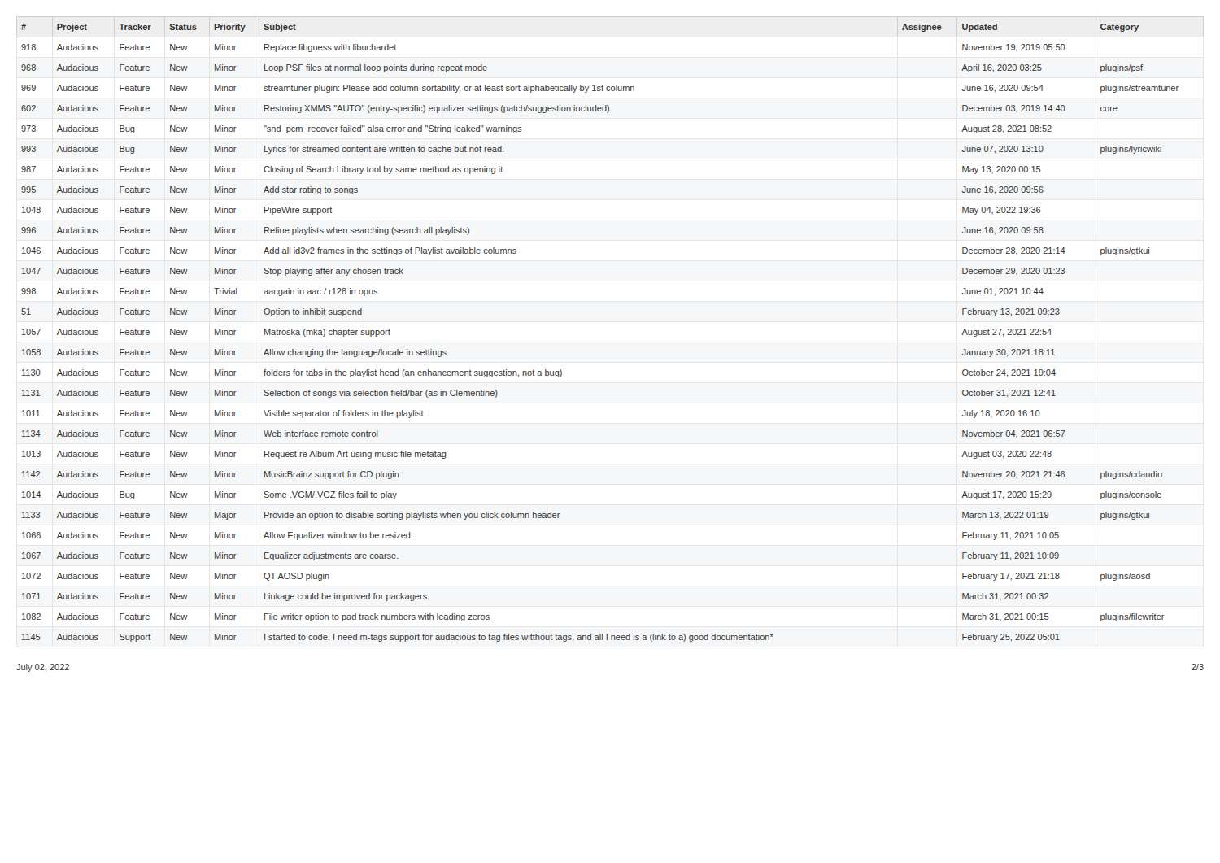| # | Project | Tracker | Status | Priority | Subject | Assignee | Updated | Category |
| --- | --- | --- | --- | --- | --- | --- | --- | --- |
| 918 | Audacious | Feature | New | Minor | Replace libguess with libuchardet | | November 19, 2019 05:50 | |
| 968 | Audacious | Feature | New | Minor | Loop PSF files at normal loop points during repeat mode | | April 16, 2020 03:25 | plugins/psf |
| 969 | Audacious | Feature | New | Minor | streamtuner plugin: Please add column-sortability, or at least sort alphabetically by 1st column | | June 16, 2020 09:54 | plugins/streamtuner |
| 602 | Audacious | Feature | New | Minor | Restoring XMMS "AUTO" (entry-specific) equalizer settings (patch/suggestion included). | | December 03, 2019 14:40 | core |
| 973 | Audacious | Bug | New | Minor | "snd_pcm_recover failed" alsa error and "String leaked" warnings | | August 28, 2021 08:52 | |
| 993 | Audacious | Bug | New | Minor | Lyrics for streamed content are written to cache but not read. | | June 07, 2020 13:10 | plugins/lyricwiki |
| 987 | Audacious | Feature | New | Minor | Closing of Search Library tool by same method as opening it | | May 13, 2020 00:15 | |
| 995 | Audacious | Feature | New | Minor | Add star rating to songs | | June 16, 2020 09:56 | |
| 1048 | Audacious | Feature | New | Minor | PipeWire support | | May 04, 2022 19:36 | |
| 996 | Audacious | Feature | New | Minor | Refine playlists when searching (search all playlists) | | June 16, 2020 09:58 | |
| 1046 | Audacious | Feature | New | Minor | Add all id3v2 frames in the settings of Playlist available columns | | December 28, 2020 21:14 | plugins/gtkui |
| 1047 | Audacious | Feature | New | Minor | Stop playing after any chosen track | | December 29, 2020 01:23 | |
| 998 | Audacious | Feature | New | Trivial | aacgain in aac / r128 in opus | | June 01, 2021 10:44 | |
| 51 | Audacious | Feature | New | Minor | Option to inhibit suspend | | February 13, 2021 09:23 | |
| 1057 | Audacious | Feature | New | Minor | Matroska (mka) chapter support | | August 27, 2021 22:54 | |
| 1058 | Audacious | Feature | New | Minor | Allow changing the language/locale in settings | | January 30, 2021 18:11 | |
| 1130 | Audacious | Feature | New | Minor | folders for tabs in the playlist head (an enhancement suggestion, not a bug) | | October 24, 2021 19:04 | |
| 1131 | Audacious | Feature | New | Minor | Selection of songs via selection field/bar (as in Clementine) | | October 31, 2021 12:41 | |
| 1011 | Audacious | Feature | New | Minor | Visible separator of folders in the playlist | | July 18, 2020 16:10 | |
| 1134 | Audacious | Feature | New | Minor | Web interface remote control | | November 04, 2021 06:57 | |
| 1013 | Audacious | Feature | New | Minor | Request re Album Art using music file metatag | | August 03, 2020 22:48 | |
| 1142 | Audacious | Feature | New | Minor | MusicBrainz support for CD plugin | | November 20, 2021 21:46 | plugins/cdaudio |
| 1014 | Audacious | Bug | New | Minor | Some .VGM/.VGZ files fail to play | | August 17, 2020 15:29 | plugins/console |
| 1133 | Audacious | Feature | New | Major | Provide an option to disable sorting playlists when you click column header | | March 13, 2022 01:19 | plugins/gtkui |
| 1066 | Audacious | Feature | New | Minor | Allow Equalizer window to be resized. | | February 11, 2021 10:05 | |
| 1067 | Audacious | Feature | New | Minor | Equalizer adjustments are coarse. | | February 11, 2021 10:09 | |
| 1072 | Audacious | Feature | New | Minor | QT AOSD plugin | | February 17, 2021 21:18 | plugins/aosd |
| 1071 | Audacious | Feature | New | Minor | Linkage could be improved for packagers. | | March 31, 2021 00:32 | |
| 1082 | Audacious | Feature | New | Minor | File writer option to pad track numbers with leading zeros | | March 31, 2021 00:15 | plugins/filewriter |
| 1145 | Audacious | Support | New | Minor | I started to code, I need m-tags support for audacious to tag files witthout tags, and all I need is a (link to a) good documentation* | | February 25, 2022 05:01 | |
July 02, 2022 2/3